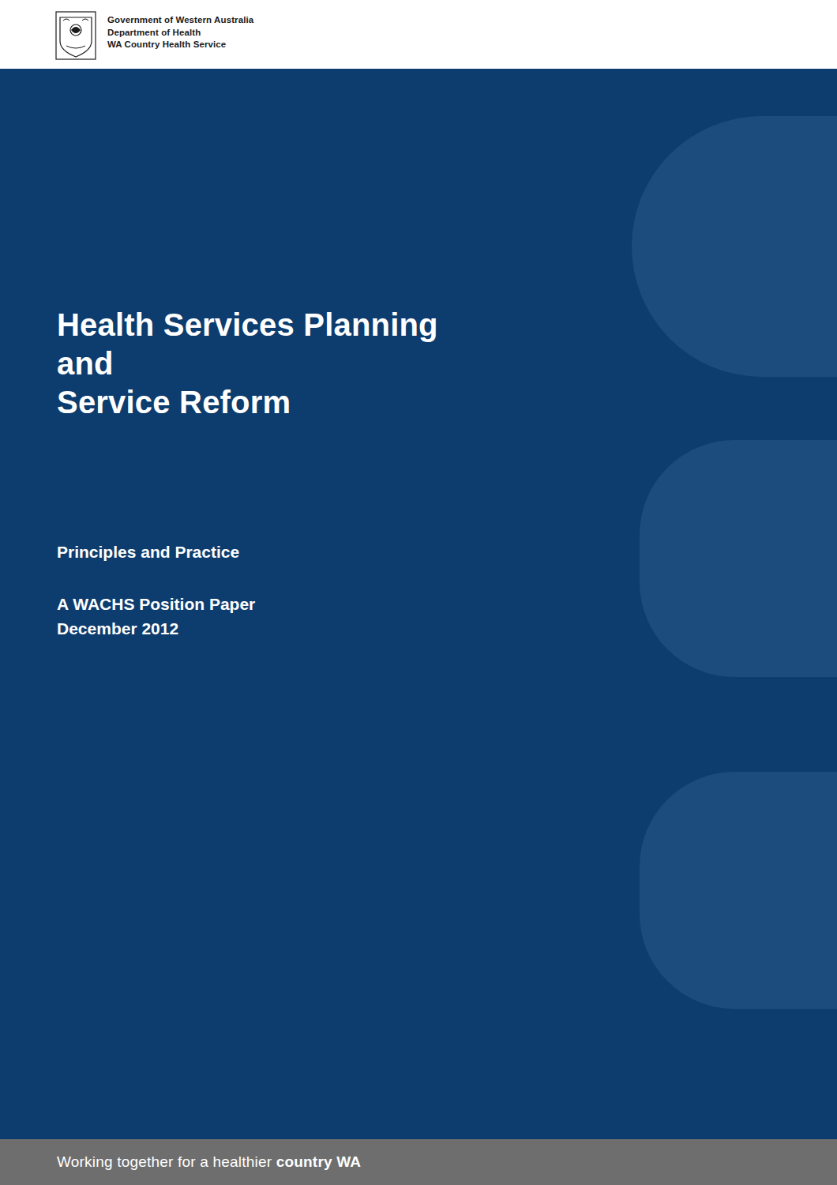Government of Western Australia
Department of Health
WA Country Health Service
Health Services Planning and Service Reform
Principles and Practice
A WACHS Position Paper
December 2012
Working together for a healthier country WA